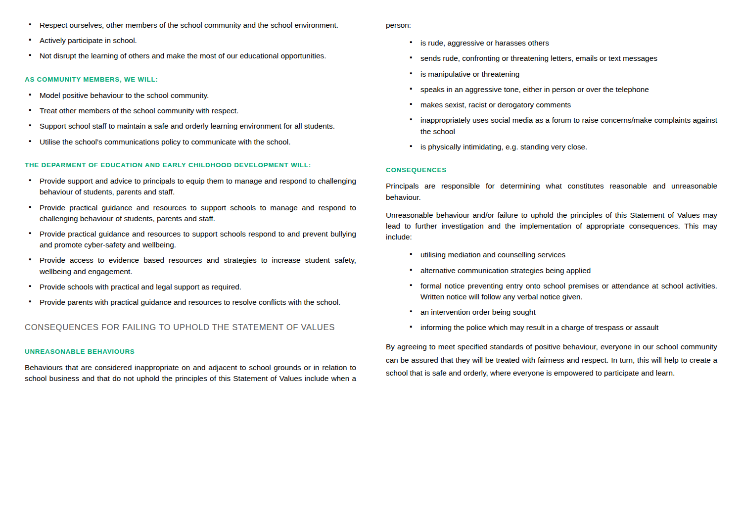Respect ourselves, other members of the school community and the school environment.
Actively participate in school.
Not disrupt the learning of others and make the most of our educational opportunities.
AS COMMUNITY MEMBERS, WE WILL:
Model positive behaviour to the school community.
Treat other members of the school community with respect.
Support school staff to maintain a safe and orderly learning environment for all students.
Utilise the school’s communications policy to communicate with the school.
THE DEPARMENT OF EDUCATION AND EARLY CHILDHOOD DEVELOPMENT WILL:
Provide support and advice to principals to equip them to manage and respond to challenging behaviour of students, parents and staff.
Provide practical guidance and resources to support schools to manage and respond to challenging behaviour of students, parents and staff.
Provide practical guidance and resources to support schools respond to and prevent bullying and promote cyber-safety and wellbeing.
Provide access to evidence based resources and strategies to increase student safety, wellbeing and engagement.
Provide schools with practical and legal support as required.
Provide parents with practical guidance and resources to resolve conflicts with the school.
CONSEQUENCES FOR FAILING TO UPHOLD THE STATEMENT OF VALUES
UNREASONABLE BEHAVIOURS
Behaviours that are considered inappropriate on and adjacent to school grounds or in relation to school business and that do not uphold the principles of this Statement of Values include when a person:
is rude, aggressive or harasses others
sends rude, confronting or threatening letters, emails or text messages
is manipulative or threatening
speaks in an aggressive tone, either in person or over the telephone
makes sexist, racist or derogatory comments
inappropriately uses social media as a forum to raise concerns/make complaints against the school
is physically intimidating, e.g. standing very close.
CONSEQUENCES
Principals are responsible for determining what constitutes reasonable and unreasonable behaviour.
Unreasonable behaviour and/or failure to uphold the principles of this Statement of Values may lead to further investigation and the implementation of appropriate consequences. This may include:
utilising mediation and counselling services
alternative communication strategies being applied
formal notice preventing entry onto school premises or attendance at school activities. Written notice will follow any verbal notice given.
an intervention order being sought
informing the police which may result in a charge of trespass or assault
By agreeing to meet specified standards of positive behaviour, everyone in our school community can be assured that they will be treated with fairness and respect. In turn, this will help to create a school that is safe and orderly, where everyone is empowered to participate and learn.